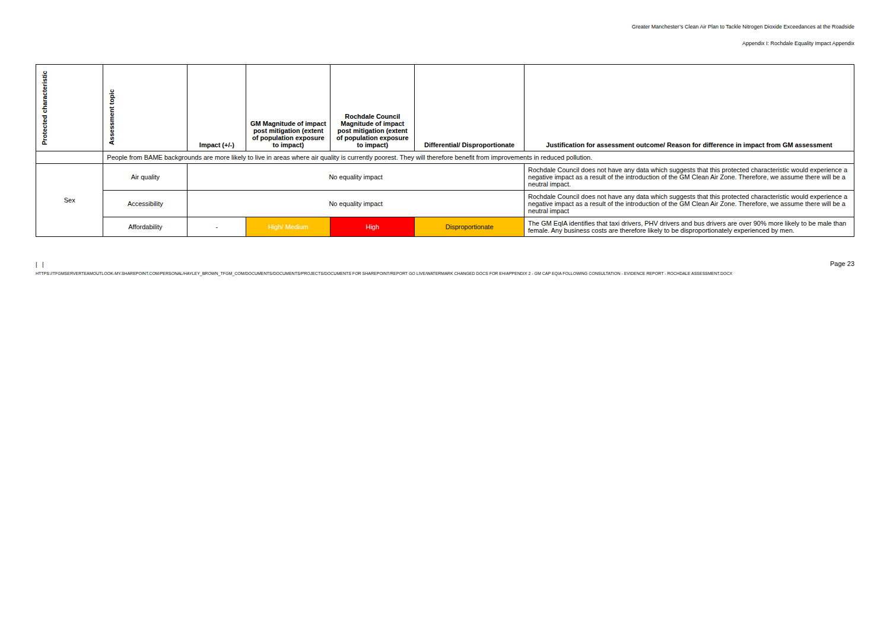Greater Manchester’s Clean Air Plan to Tackle Nitrogen Dioxide Exceedances at the Roadside
Appendix I: Rochdale Equality Impact Appendix
| Protected characteristic | Assessment topic | Impact (+/-) | GM Magnitude of impact post mitigation (extent of population exposure to impact) | Rochdale Council Magnitude of impact post mitigation (extent of population exposure to impact) | Differential/ Disproportionate | Justification for assessment outcome/ Reason for difference in impact from GM assessment |
| --- | --- | --- | --- | --- | --- | --- |
| | People from BAME backgrounds are more likely to live in areas where air quality is currently poorest. They will therefore benefit from improvements in reduced pollution. |
| Sex | Air quality | No equality impact | Rochdale Council does not have any data which suggests that this protected characteristic would experience a negative impact as a result of the introduction of the GM Clean Air Zone. Therefore, we assume there will be a neutral impact. |
| Accessibility | No equality impact | Rochdale Council does not have any data which suggests that this protected characteristic would experience a negative impact as a result of the introduction of the GM Clean Air Zone. Therefore, we assume there will be a neutral impact |
| Affordability | - | High/ Medium | High | Disproportionate | The GM EqIA identifies that taxi drivers, PHV drivers and bus drivers are over 90% more likely to be male than female. Any business costs are therefore likely to be disproportionately experienced by men. |
| |
HTTPS://TFGMSERVERTEAMOUTLOOK-MY.SHAREPOINT.COM/PERSONAL/HAYLEY_BROWN_TFGM_COM/DOCUMENTS/DOCUMENTS/PROJECTS/DOCUMENTS FOR SHAREPOINT/REPORT GO LIVE/WATERMARK CHANGED DOCS FOR EH/APPENDIX 2 - GM CAP EQIA FOLLOWING CONSULTATION - EVIDENCE REPORT - ROCHDALE ASSESSMENT.DOCX
Page 23